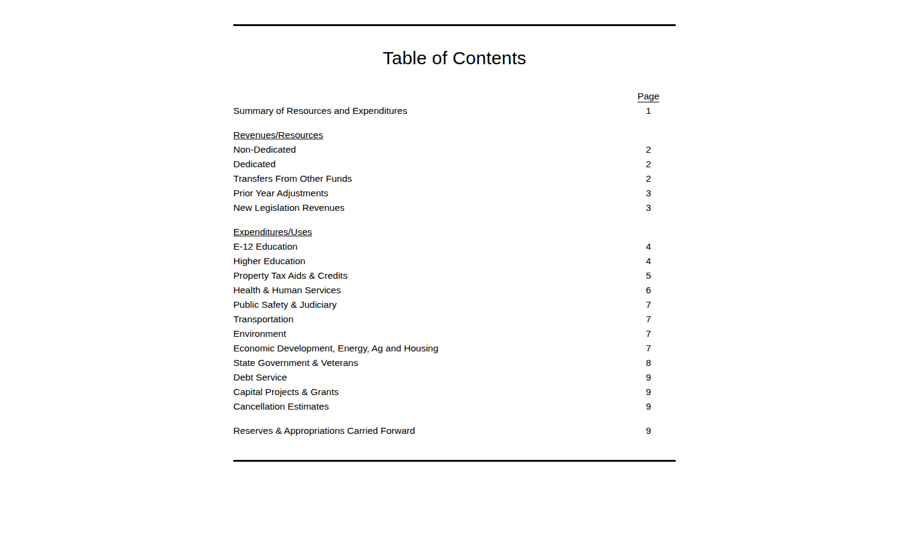Table of Contents
| | Page |
| Summary of Resources and Expenditures | 1 |
| Revenues/Resources | |
| Non-Dedicated | 2 |
| Dedicated | 2 |
| Transfers From Other Funds | 2 |
| Prior Year Adjustments | 3 |
| New Legislation Revenues | 3 |
| Expenditures/Uses | |
| E-12 Education | 4 |
| Higher Education | 4 |
| Property Tax Aids & Credits | 5 |
| Health & Human Services | 6 |
| Public Safety & Judiciary | 7 |
| Transportation | 7 |
| Environment | 7 |
| Economic Development, Energy, Ag and Housing | 7 |
| State Government & Veterans | 8 |
| Debt Service | 9 |
| Capital Projects & Grants | 9 |
| Cancellation Estimates | 9 |
| Reserves & Appropriations Carried Forward | 9 |